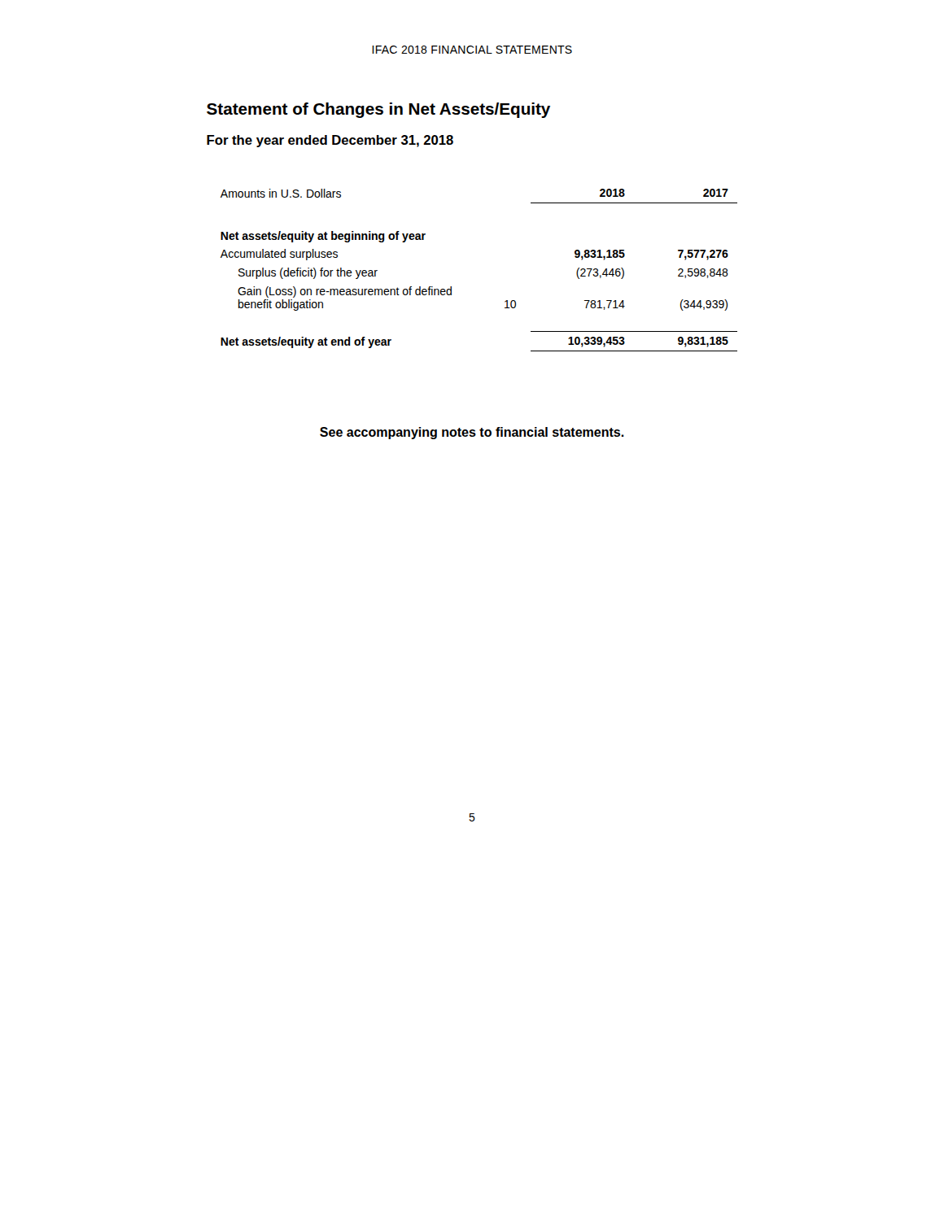IFAC 2018 FINANCIAL STATEMENTS
Statement of Changes in Net Assets/Equity
For the year ended December 31, 2018
| Amounts in U.S. Dollars | | 2018 | 2017 |
| Net assets/equity at beginning of year | | | |
| Accumulated surpluses | | 9,831,185 | 7,577,276 |
| Surplus (deficit) for the year | | (273,446) | 2,598,848 |
| Gain (Loss) on re-measurement of defined benefit obligation | 10 | 781,714 | (344,939) |
| Net assets/equity at end of year | | 10,339,453 | 9,831,185 |
See accompanying notes to financial statements.
5